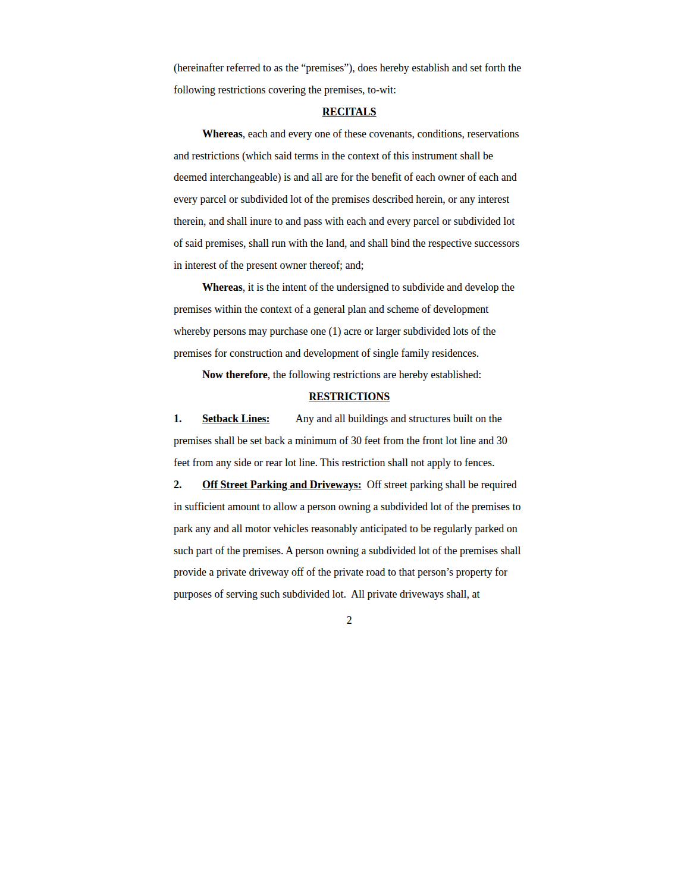(hereinafter referred to as the “premises”), does hereby establish and set forth the following restrictions covering the premises, to-wit:
RECITALS
Whereas, each and every one of these covenants, conditions, reservations and restrictions (which said terms in the context of this instrument shall be deemed interchangeable) is and all are for the benefit of each owner of each and every parcel or subdivided lot of the premises described herein, or any interest therein, and shall inure to and pass with each and every parcel or subdivided lot of said premises, shall run with the land, and shall bind the respective successors in interest of the present owner thereof; and;
Whereas, it is the intent of the undersigned to subdivide and develop the premises within the context of a general plan and scheme of development whereby persons may purchase one (1) acre or larger subdivided lots of the premises for construction and development of single family residences.
Now therefore, the following restrictions are hereby established:
RESTRICTIONS
1. Setback Lines: Any and all buildings and structures built on the premises shall be set back a minimum of 30 feet from the front lot line and 30 feet from any side or rear lot line. This restriction shall not apply to fences.
2. Off Street Parking and Driveways: Off street parking shall be required in sufficient amount to allow a person owning a subdivided lot of the premises to park any and all motor vehicles reasonably anticipated to be regularly parked on such part of the premises. A person owning a subdivided lot of the premises shall provide a private driveway off of the private road to that person’s property for purposes of serving such subdivided lot. All private driveways shall, at
2